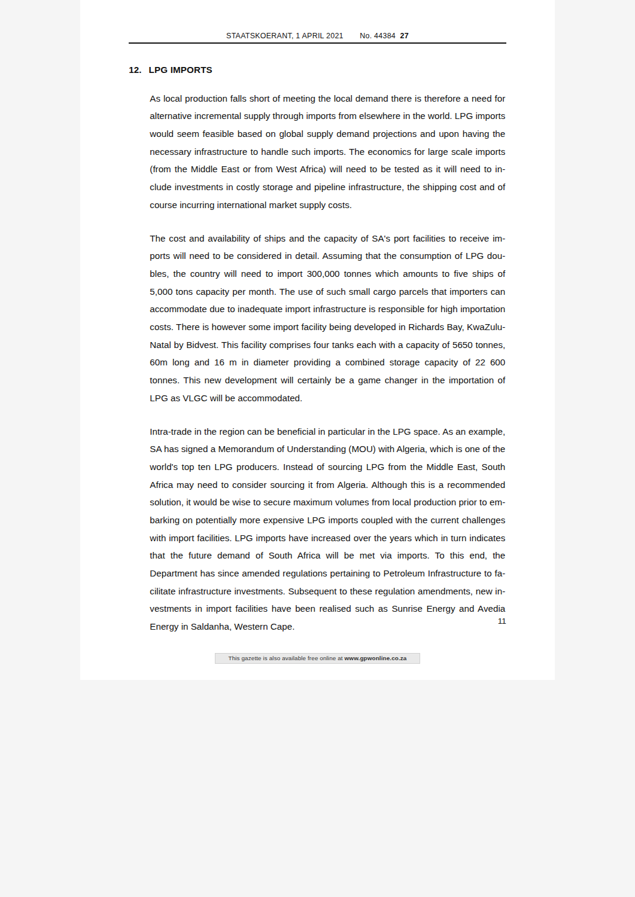STAATSKOERANT, 1 APRIL 2021 No. 4438427
12. LPG IMPORTS
As local production falls short of meeting the local demand there is therefore a need for alternative incremental supply through imports from elsewhere in the world. LPG imports would seem feasible based on global supply demand projections and upon having the necessary infrastructure to handle such imports. The economics for large scale imports (from the Middle East or from West Africa) will need to be tested as it will need to include investments in costly storage and pipeline infrastructure, the shipping cost and of course incurring international market supply costs.
The cost and availability of ships and the capacity of SA's port facilities to receive imports will need to be considered in detail. Assuming that the consumption of LPG doubles, the country will need to import 300,000 tonnes which amounts to five ships of 5,000 tons capacity per month. The use of such small cargo parcels that importers can accommodate due to inadequate import infrastructure is responsible for high importation costs. There is however some import facility being developed in Richards Bay, KwaZulu-Natal by Bidvest. This facility comprises four tanks each with a capacity of 5650 tonnes, 60m long and 16 m in diameter providing a combined storage capacity of 22 600 tonnes. This new development will certainly be a game changer in the importation of LPG as VLGC will be accommodated.
Intra-trade in the region can be beneficial in particular in the LPG space. As an example, SA has signed a Memorandum of Understanding (MOU) with Algeria, which is one of the world's top ten LPG producers. Instead of sourcing LPG from the Middle East, South Africa may need to consider sourcing it from Algeria. Although this is a recommended solution, it would be wise to secure maximum volumes from local production prior to embarking on potentially more expensive LPG imports coupled with the current challenges with import facilities. LPG imports have increased over the years which in turn indicates that the future demand of South Africa will be met via imports. To this end, the Department has since amended regulations pertaining to Petroleum Infrastructure to facilitate infrastructure investments. Subsequent to these regulation amendments, new investments in import facilities have been realised such as Sunrise Energy and Avedia Energy in Saldanha, Western Cape.
11
This gazette is also available free online at www.gpwonline.co.za